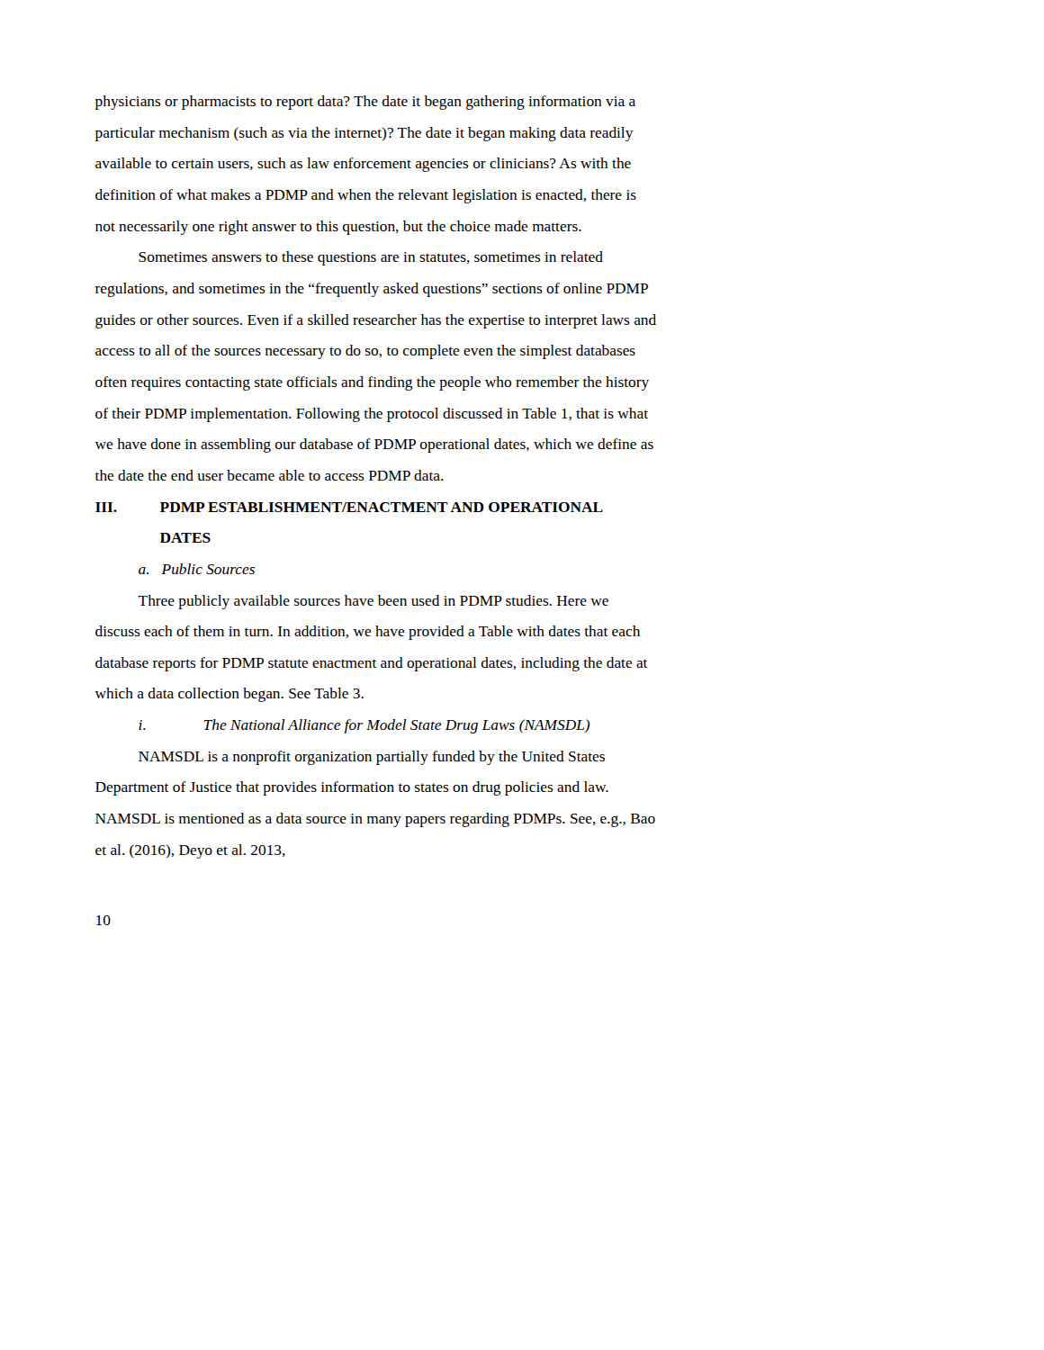physicians or pharmacists to report data? The date it began gathering information via a particular mechanism (such as via the internet)? The date it began making data readily available to certain users, such as law enforcement agencies or clinicians? As with the definition of what makes a PDMP and when the relevant legislation is enacted, there is not necessarily one right answer to this question, but the choice made matters.
Sometimes answers to these questions are in statutes, sometimes in related regulations, and sometimes in the “frequently asked questions” sections of online PDMP guides or other sources. Even if a skilled researcher has the expertise to interpret laws and access to all of the sources necessary to do so, to complete even the simplest databases often requires contacting state officials and finding the people who remember the history of their PDMP implementation. Following the protocol discussed in Table 1, that is what we have done in assembling our database of PDMP operational dates, which we define as the date the end user became able to access PDMP data.
III. PDMP ESTABLISHMENT/ENACTMENT AND OPERATIONAL DATES
a. Public Sources
Three publicly available sources have been used in PDMP studies. Here we discuss each of them in turn. In addition, we have provided a Table with dates that each database reports for PDMP statute enactment and operational dates, including the date at which a data collection began. See Table 3.
i. The National Alliance for Model State Drug Laws (NAMSDL)
NAMSDL is a nonprofit organization partially funded by the United States Department of Justice that provides information to states on drug policies and law. NAMSDL is mentioned as a data source in many papers regarding PDMPs. See, e.g., Bao et al. (2016), Deyo et al. 2013,
10